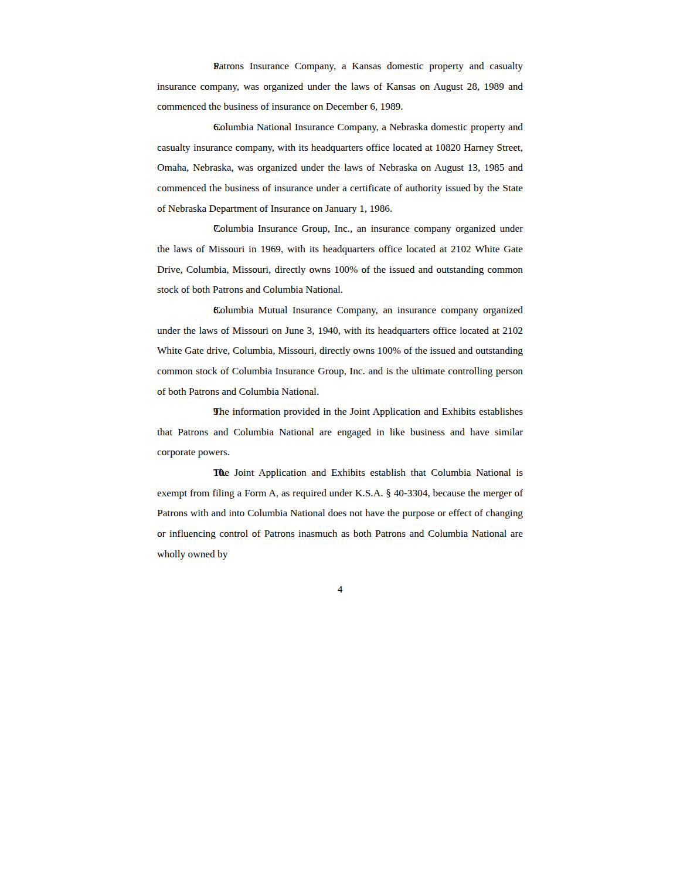5. Patrons Insurance Company, a Kansas domestic property and casualty insurance company, was organized under the laws of Kansas on August 28, 1989 and commenced the business of insurance on December 6, 1989.
6. Columbia National Insurance Company, a Nebraska domestic property and casualty insurance company, with its headquarters office located at 10820 Harney Street, Omaha, Nebraska, was organized under the laws of Nebraska on August 13, 1985 and commenced the business of insurance under a certificate of authority issued by the State of Nebraska Department of Insurance on January 1, 1986.
7. Columbia Insurance Group, Inc., an insurance company organized under the laws of Missouri in 1969, with its headquarters office located at 2102 White Gate Drive, Columbia, Missouri, directly owns 100% of the issued and outstanding common stock of both Patrons and Columbia National.
8. Columbia Mutual Insurance Company, an insurance company organized under the laws of Missouri on June 3, 1940, with its headquarters office located at 2102 White Gate drive, Columbia, Missouri, directly owns 100% of the issued and outstanding common stock of Columbia Insurance Group, Inc. and is the ultimate controlling person of both Patrons and Columbia National.
9. The information provided in the Joint Application and Exhibits establishes that Patrons and Columbia National are engaged in like business and have similar corporate powers.
10. The Joint Application and Exhibits establish that Columbia National is exempt from filing a Form A, as required under K.S.A. § 40-3304, because the merger of Patrons with and into Columbia National does not have the purpose or effect of changing or influencing control of Patrons inasmuch as both Patrons and Columbia National are wholly owned by
4